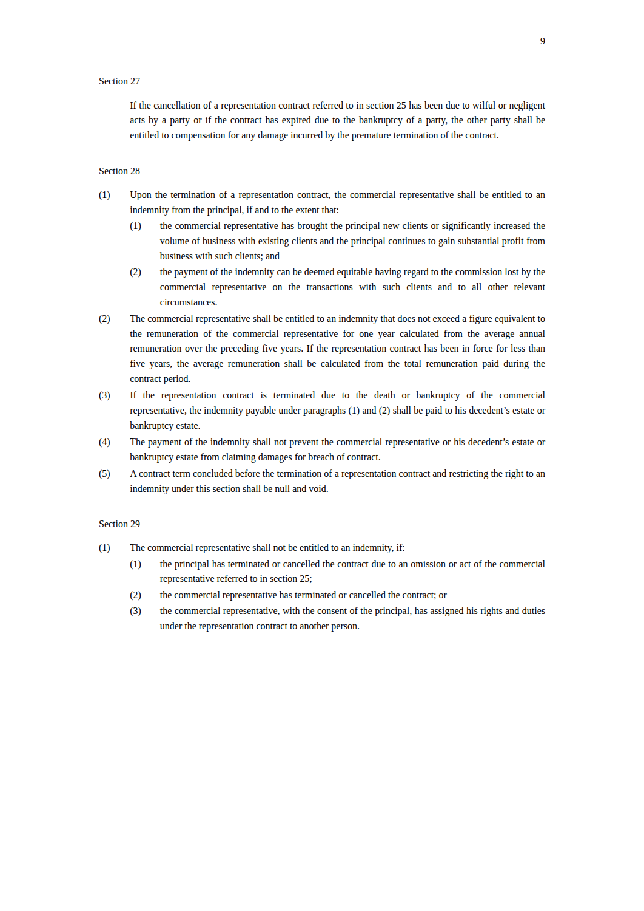9
Section 27
If the cancellation of a representation contract referred to in section 25 has been due to wilful or negligent acts by a party or if the contract has expired due to the bankruptcy of a party, the other party shall be entitled to compensation for any damage incurred by the premature termination of the contract.
Section 28
(1) Upon the termination of a representation contract, the commercial representative shall be entitled to an indemnity from the principal, if and to the extent that:
(1) the commercial representative has brought the principal new clients or significantly increased the volume of business with existing clients and the principal continues to gain substantial profit from business with such clients; and
(2) the payment of the indemnity can be deemed equitable having regard to the commission lost by the commercial representative on the transactions with such clients and to all other relevant circumstances.
(2) The commercial representative shall be entitled to an indemnity that does not exceed a figure equivalent to the remuneration of the commercial representative for one year calculated from the average annual remuneration over the preceding five years. If the representation contract has been in force for less than five years, the average remuneration shall be calculated from the total remuneration paid during the contract period.
(3) If the representation contract is terminated due to the death or bankruptcy of the commercial representative, the indemnity payable under paragraphs (1) and (2) shall be paid to his decedent’s estate or bankruptcy estate.
(4) The payment of the indemnity shall not prevent the commercial representative or his decedent’s estate or bankruptcy estate from claiming damages for breach of contract.
(5) A contract term concluded before the termination of a representation contract and restricting the right to an indemnity under this section shall be null and void.
Section 29
(1) The commercial representative shall not be entitled to an indemnity, if:
(1) the principal has terminated or cancelled the contract due to an omission or act of the commercial representative referred to in section 25;
(2) the commercial representative has terminated or cancelled the contract; or
(3) the commercial representative, with the consent of the principal, has assigned his rights and duties under the representation contract to another person.